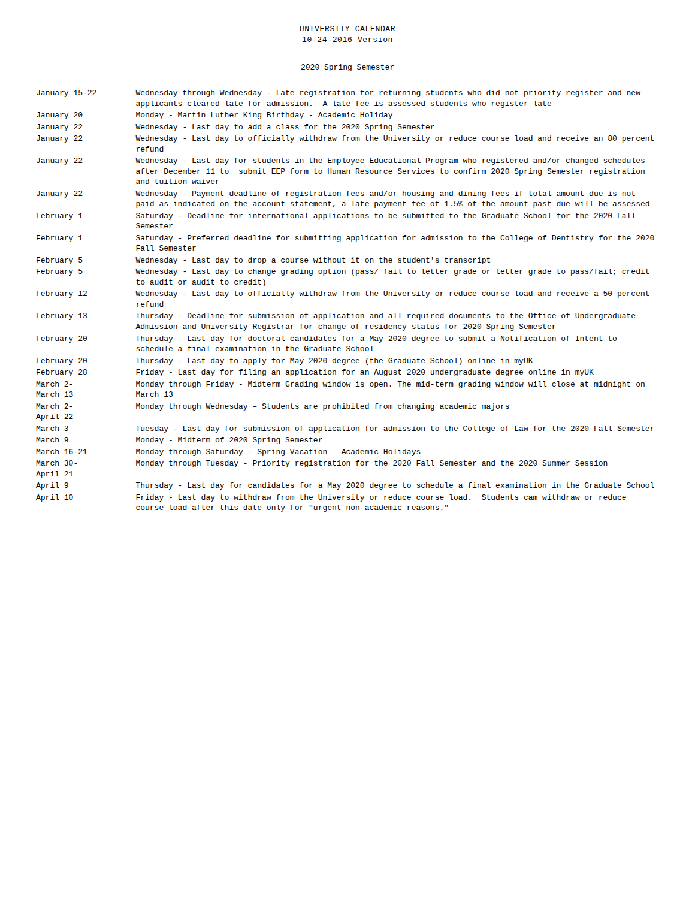UNIVERSITY CALENDAR
10-24-2016 Version
2020 Spring Semester
| January 15-22 | Wednesday through Wednesday - Late registration for returning students who did not priority register and new applicants cleared late for admission. A late fee is assessed students who register late |
| January 20 | Monday - Martin Luther King Birthday - Academic Holiday |
| January 22 | Wednesday - Last day to add a class for the 2020 Spring Semester |
| January 22 | Wednesday - Last day to officially withdraw from the University or reduce course load and receive an 80 percent refund |
| January 22 | Wednesday - Last day for students in the Employee Educational Program who registered and/or changed schedules after December 11 to submit EEP form to Human Resource Services to confirm 2020 Spring Semester registration and tuition waiver |
| January 22 | Wednesday - Payment deadline of registration fees and/or housing and dining fees-if total amount due is not paid as indicated on the account statement, a late payment fee of 1.5% of the amount past due will be assessed |
| February 1 | Saturday - Deadline for international applications to be submitted to the Graduate School for the 2020 Fall Semester |
| February 1 | Saturday - Preferred deadline for submitting application for admission to the College of Dentistry for the 2020 Fall Semester |
| February 5 | Wednesday - Last day to drop a course without it on the student's transcript |
| February 5 | Wednesday - Last day to change grading option (pass/ fail to letter grade or letter grade to pass/fail; credit to audit or audit to credit) |
| February 12 | Wednesday - Last day to officially withdraw from the University or reduce course load and receive a 50 percent refund |
| February 13 | Thursday - Deadline for submission of application and all required documents to the Office of Undergraduate Admission and University Registrar for change of residency status for 2020 Spring Semester |
| February 20 | Thursday - Last day for doctoral candidates for a May 2020 degree to submit a Notification of Intent to schedule a final examination in the Graduate School |
| February 20 | Thursday - Last day to apply for May 2020 degree (the Graduate School) online in myUK |
| February 28 | Friday - Last day for filing an application for an August 2020 undergraduate degree online in myUK |
| March 2- March 13 | Monday through Friday - Midterm Grading window is open. The mid-term grading window will close at midnight on March 13 |
| March 2- April 22 | Monday through Wednesday – Students are prohibited from changing academic majors |
| March 3 | Tuesday - Last day for submission of application for admission to the College of Law for the 2020 Fall Semester |
| March 9 | Monday - Midterm of 2020 Spring Semester |
| March 16-21 | Monday through Saturday - Spring Vacation – Academic Holidays |
| March 30- April 21 | Monday through Tuesday - Priority registration for the 2020 Fall Semester and the 2020 Summer Session |
| April 9 | Thursday - Last day for candidates for a May 2020 degree to schedule a final examination in the Graduate School |
| April 10 | Friday - Last day to withdraw from the University or reduce course load. Students cam withdraw or reduce course load after this date only for "urgent non-academic reasons." |